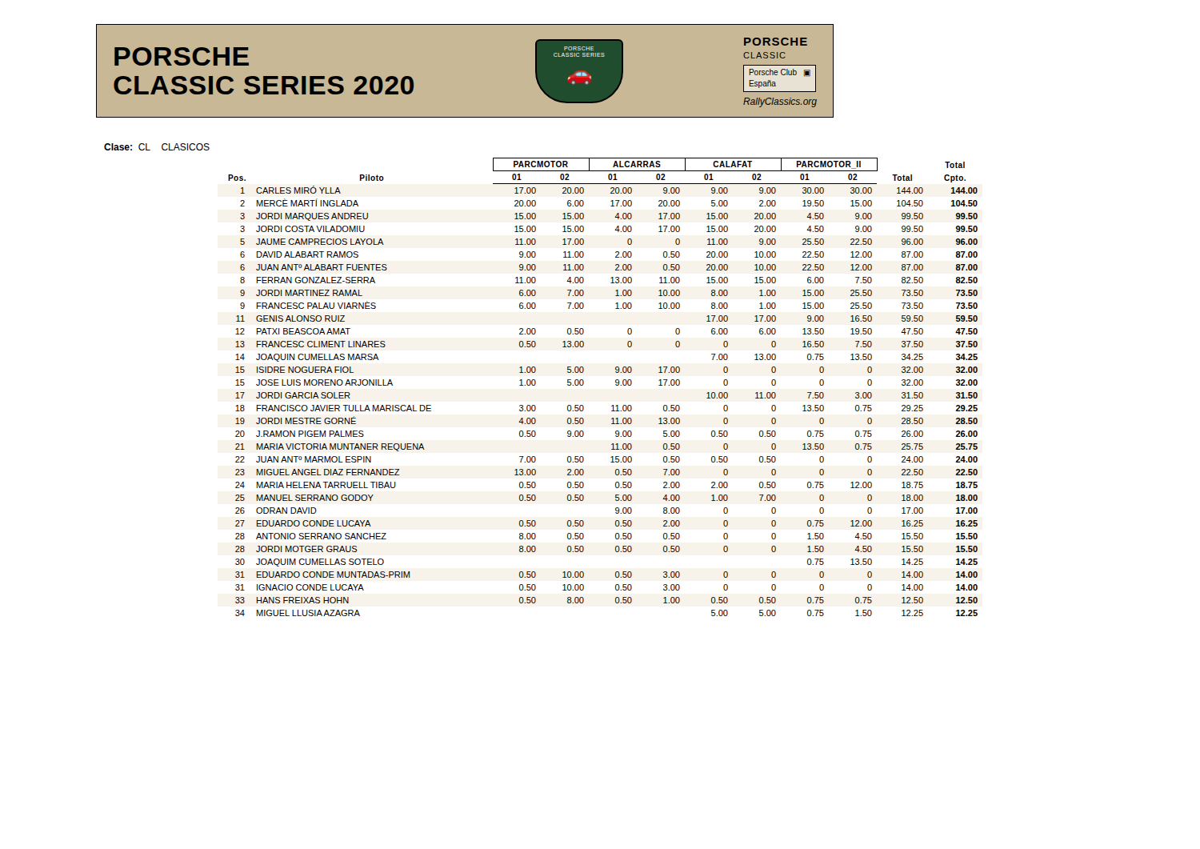PORSCHE CLASSIC SERIES 2020
PORSCHE
CLASSIC SERIES
🚗
PORSCHE
CLASSIC
Porsche Club ▣
España
RallyClassics.org
Clase: CL CLASICOS
| Pos. | Piloto | PARCMOTOR | ALCARRAS | CALAFAT | PARCMOTOR_II | Total | Total |
| --- | --- | --- | --- | --- | --- | --- | --- |
| 01 | 02 | 01 | 02 | 01 | 02 | 01 | 02 | Cpto. |
| 1 | CARLES MIRÓ YLLA | 17.00 | 20.00 | 20.00 | 9.00 | 9.00 | 9.00 | 30.00 | 30.00 | 144.00 | 144.00 |
| 2 | MERCÈ MARTÍ INGLADA | 20.00 | 6.00 | 17.00 | 20.00 | 5.00 | 2.00 | 19.50 | 15.00 | 104.50 | 104.50 |
| 3 | JORDI MARQUES ANDREU | 15.00 | 15.00 | 4.00 | 17.00 | 15.00 | 20.00 | 4.50 | 9.00 | 99.50 | 99.50 |
| 3 | JORDI COSTA VILADOMIU | 15.00 | 15.00 | 4.00 | 17.00 | 15.00 | 20.00 | 4.50 | 9.00 | 99.50 | 99.50 |
| 5 | JAUME CAMPRECIOS LAYOLA | 11.00 | 17.00 | 0 | 0 | 11.00 | 9.00 | 25.50 | 22.50 | 96.00 | 96.00 |
| 6 | DAVID ALABART RAMOS | 9.00 | 11.00 | 2.00 | 0.50 | 20.00 | 10.00 | 22.50 | 12.00 | 87.00 | 87.00 |
| 6 | JUAN ANTº ALABART FUENTES | 9.00 | 11.00 | 2.00 | 0.50 | 20.00 | 10.00 | 22.50 | 12.00 | 87.00 | 87.00 |
| 8 | FERRAN GONZALEZ-SERRA | 11.00 | 4.00 | 13.00 | 11.00 | 15.00 | 15.00 | 6.00 | 7.50 | 82.50 | 82.50 |
| 9 | JORDI MARTINEZ RAMAL | 6.00 | 7.00 | 1.00 | 10.00 | 8.00 | 1.00 | 15.00 | 25.50 | 73.50 | 73.50 |
| 9 | FRANCESC PALAU VIARNÈS | 6.00 | 7.00 | 1.00 | 10.00 | 8.00 | 1.00 | 15.00 | 25.50 | 73.50 | 73.50 |
| 11 | GENIS ALONSO RUIZ | | | | | 17.00 | 17.00 | 9.00 | 16.50 | 59.50 | 59.50 |
| 12 | PATXI BEASCOA AMAT | 2.00 | 0.50 | 0 | 0 | 6.00 | 6.00 | 13.50 | 19.50 | 47.50 | 47.50 |
| 13 | FRANCESC CLIMENT LINARES | 0.50 | 13.00 | 0 | 0 | 0 | 0 | 16.50 | 7.50 | 37.50 | 37.50 |
| 14 | JOAQUIN CUMELLAS MARSA | | | | | 7.00 | 13.00 | 0.75 | 13.50 | 34.25 | 34.25 |
| 15 | ISIDRE NOGUERA FIOL | 1.00 | 5.00 | 9.00 | 17.00 | 0 | 0 | 0 | 0 | 32.00 | 32.00 |
| 15 | JOSE LUIS MORENO ARJONILLA | 1.00 | 5.00 | 9.00 | 17.00 | 0 | 0 | 0 | 0 | 32.00 | 32.00 |
| 17 | JORDI GARCIA SOLER | | | | | 10.00 | 11.00 | 7.50 | 3.00 | 31.50 | 31.50 |
| 18 | FRANCISCO JAVIER TULLA MARISCAL DE | 3.00 | 0.50 | 11.00 | 0.50 | 0 | 0 | 13.50 | 0.75 | 29.25 | 29.25 |
| 19 | JORDI MESTRE GORNÉ | 4.00 | 0.50 | 11.00 | 13.00 | 0 | 0 | 0 | 0 | 28.50 | 28.50 |
| 20 | J.RAMON PIGEM PALMES | 0.50 | 9.00 | 9.00 | 5.00 | 0.50 | 0.50 | 0.75 | 0.75 | 26.00 | 26.00 |
| 21 | MARIA VICTORIA MUNTANER REQUENA | | | 11.00 | 0.50 | 0 | 0 | 13.50 | 0.75 | 25.75 | 25.75 |
| 22 | JUAN ANTº MARMOL ESPIN | 7.00 | 0.50 | 15.00 | 0.50 | 0.50 | 0.50 | 0 | 0 | 24.00 | 24.00 |
| 23 | MIGUEL ANGEL DIAZ FERNANDEZ | 13.00 | 2.00 | 0.50 | 7.00 | 0 | 0 | 0 | 0 | 22.50 | 22.50 |
| 24 | MARIA HELENA TARRUELL TIBAU | 0.50 | 0.50 | 0.50 | 2.00 | 2.00 | 0.50 | 0.75 | 12.00 | 18.75 | 18.75 |
| 25 | MANUEL SERRANO GODOY | 0.50 | 0.50 | 5.00 | 4.00 | 1.00 | 7.00 | 0 | 0 | 18.00 | 18.00 |
| 26 | ODRAN DAVID | | | 9.00 | 8.00 | 0 | 0 | 0 | 0 | 17.00 | 17.00 |
| 27 | EDUARDO CONDE LUCAYA | 0.50 | 0.50 | 0.50 | 2.00 | 0 | 0 | 0.75 | 12.00 | 16.25 | 16.25 |
| 28 | ANTONIO SERRANO SANCHEZ | 8.00 | 0.50 | 0.50 | 0.50 | 0 | 0 | 1.50 | 4.50 | 15.50 | 15.50 |
| 28 | JORDI MOTGER GRAUS | 8.00 | 0.50 | 0.50 | 0.50 | 0 | 0 | 1.50 | 4.50 | 15.50 | 15.50 |
| 30 | JOAQUIM CUMELLAS SOTELO | | | | | | | 0.75 | 13.50 | 14.25 | 14.25 |
| 31 | EDUARDO CONDE MUNTADAS-PRIM | 0.50 | 10.00 | 0.50 | 3.00 | 0 | 0 | 0 | 0 | 14.00 | 14.00 |
| 31 | IGNACIO CONDE LUCAYA | 0.50 | 10.00 | 0.50 | 3.00 | 0 | 0 | 0 | 0 | 14.00 | 14.00 |
| 33 | HANS FREIXAS HOHN | 0.50 | 8.00 | 0.50 | 1.00 | 0.50 | 0.50 | 0.75 | 0.75 | 12.50 | 12.50 |
| 34 | MIGUEL LLUSIA AZAGRA | | | | | 5.00 | 5.00 | 0.75 | 1.50 | 12.25 | 12.25 |